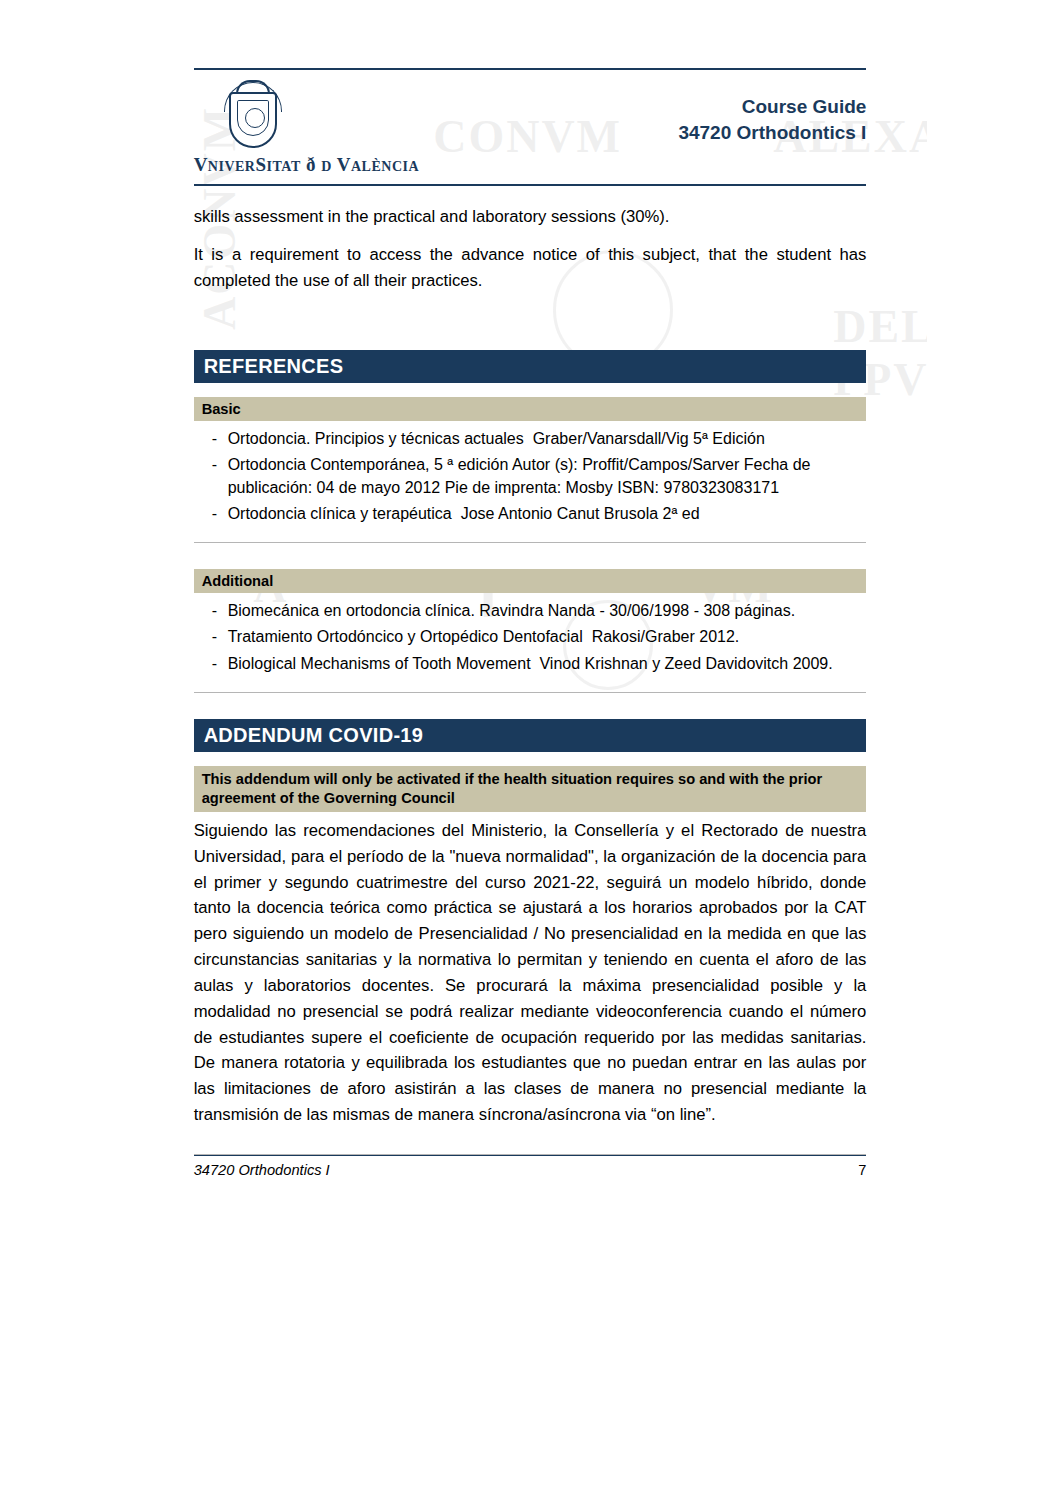CONVM ALEXA ACONVM DEL PPVI A VM A VM
✝
VNIVERSITAT ð D VALÈNCIA
Course Guide
34720 Orthodontics I
skills assessment in the practical and laboratory sessions (30%).
It is a requirement to access the advance notice of this subject, that the student has completed the use of all their practices.
REFERENCES
Basic
Ortodoncia. Principios y técnicas actuales Graber/Vanarsdall/Vig 5ª Edición
Ortodoncia Contemporánea, 5 ª edición Autor (s): Proffit/Campos/Sarver Fecha de publicación: 04 de mayo 2012 Pie de imprenta: Mosby ISBN: 9780323083171
Ortodoncia clínica y terapéutica Jose Antonio Canut Brusola 2ª ed
Additional
Biomecánica en ortodoncia clínica. Ravindra Nanda - 30/06/1998 - 308 páginas.
Tratamiento Ortodóncico y Ortopédico Dentofacial Rakosi/Graber 2012.
Biological Mechanisms of Tooth Movement Vinod Krishnan y Zeed Davidovitch 2009.
ADDENDUM COVID-19
This addendum will only be activated if the health situation requires so and with the prior agreement of the Governing Council
Siguiendo las recomendaciones del Ministerio, la Consellería y el Rectorado de nuestra Universidad, para el período de la "nueva normalidad", la organización de la docencia para el primer y segundo cuatrimestre del curso 2021-22, seguirá un modelo híbrido, donde tanto la docencia teórica como práctica se ajustará a los horarios aprobados por la CAT pero siguiendo un modelo de Presencialidad / No presencialidad en la medida en que las circunstancias sanitarias y la normativa lo permitan y teniendo en cuenta el aforo de las aulas y laboratorios docentes. Se procurará la máxima presencialidad posible y la modalidad no presencial se podrá realizar mediante videoconferencia cuando el número de estudiantes supere el coeficiente de ocupación requerido por las medidas sanitarias. De manera rotatoria y equilibrada los estudiantes que no puedan entrar en las aulas por las limitaciones de aforo asistirán a las clases de manera no presencial mediante la transmisión de las mismas de manera síncrona/asíncrona via “on line”.
34720 Orthodontics I 7